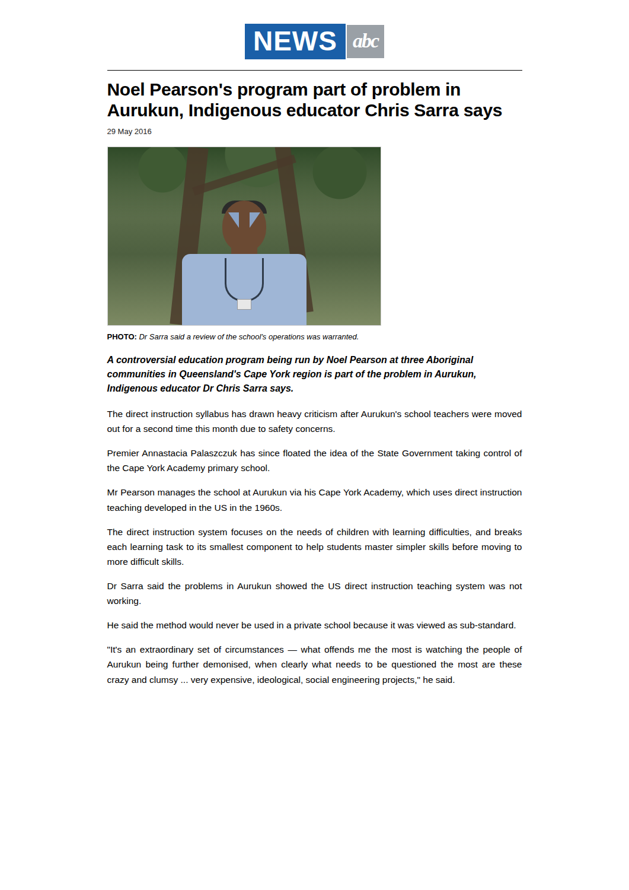NEWS abc
Noel Pearson's program part of problem in Aurukun, Indigenous educator Chris Sarra says
29 May 2016
PHOTO: Dr Sarra said a review of the school's operations was warranted.
A controversial education program being run by Noel Pearson at three Aboriginal communities in Queensland's Cape York region is part of the problem in Aurukun, Indigenous educator Dr Chris Sarra says.
The direct instruction syllabus has drawn heavy criticism after Aurukun's school teachers were moved out for a second time this month due to safety concerns.
Premier Annastacia Palaszczuk has since floated the idea of the State Government taking control of the Cape York Academy primary school.
Mr Pearson manages the school at Aurukun via his Cape York Academy, which uses direct instruction teaching developed in the US in the 1960s.
The direct instruction system focuses on the needs of children with learning difficulties, and breaks each learning task to its smallest component to help students master simpler skills before moving to more difficult skills.
Dr Sarra said the problems in Aurukun showed the US direct instruction teaching system was not working.
He said the method would never be used in a private school because it was viewed as sub-standard.
"It's an extraordinary set of circumstances — what offends me the most is watching the people of Aurukun being further demonised, when clearly what needs to be questioned the most are these crazy and clumsy ... very expensive, ideological, social engineering projects," he said.